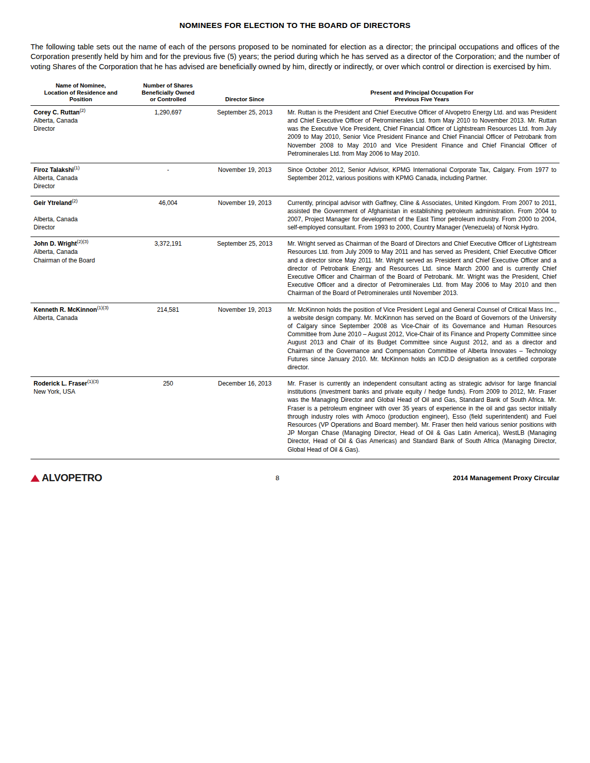NOMINEES FOR ELECTION TO THE BOARD OF DIRECTORS
The following table sets out the name of each of the persons proposed to be nominated for election as a director; the principal occupations and offices of the Corporation presently held by him and for the previous five (5) years; the period during which he has served as a director of the Corporation; and the number of voting Shares of the Corporation that he has advised are beneficially owned by him, directly or indirectly, or over which control or direction is exercised by him.
| Name of Nominee, Location of Residence and Position | Number of Shares Beneficially Owned or Controlled | Director Since | Present and Principal Occupation For Previous Five Years |
| --- | --- | --- | --- |
| Corey C. Ruttan (2) Alberta, Canada Director | 1,290,697 | September 25, 2013 | Mr. Ruttan is the President and Chief Executive Officer of Alvopetro Energy Ltd. and was President and Chief Executive Officer of Petrominerales Ltd. from May 2010 to November 2013. Mr. Ruttan was the Executive Vice President, Chief Financial Officer of Lightstream Resources Ltd. from July 2009 to May 2010, Senior Vice President Finance and Chief Financial Officer of Petrobank from November 2008 to May 2010 and Vice President Finance and Chief Financial Officer of Petrominerales Ltd. from May 2006 to May 2010. |
| Firoz Talakshi (1) Alberta, Canada Director | - | November 19, 2013 | Since October 2012, Senior Advisor, KPMG International Corporate Tax, Calgary. From 1977 to September 2012, various positions with KPMG Canada, including Partner. |
| Geir Ytreland (2) Alberta, Canada Director | 46,004 | November 19, 2013 | Currently, principal advisor with Gaffney, Cline & Associates, United Kingdom. From 2007 to 2011, assisted the Government of Afghanistan in establishing petroleum administration. From 2004 to 2007, Project Manager for development of the East Timor petroleum industry. From 2000 to 2004, self-employed consultant. From 1993 to 2000, Country Manager (Venezuela) of Norsk Hydro. |
| John D. Wright (2)(3) Alberta, Canada Chairman of the Board | 3,372,191 | September 25, 2013 | Mr. Wright served as Chairman of the Board of Directors and Chief Executive Officer of Lightstream Resources Ltd. from July 2009 to May 2011 and has served as President, Chief Executive Officer and a director since May 2011. Mr. Wright served as President and Chief Executive Officer and a director of Petrobank Energy and Resources Ltd. since March 2000 and is currently Chief Executive Officer and Chairman of the Board of Petrobank. Mr. Wright was the President, Chief Executive Officer and a director of Petrominerales Ltd. from May 2006 to May 2010 and then Chairman of the Board of Petrominerales until November 2013. |
| Kenneth R. McKinnon (1)(3) Alberta, Canada | 214,581 | November 19, 2013 | Mr. McKinnon holds the position of Vice President Legal and General Counsel of Critical Mass Inc., a website design company. Mr. McKinnon has served on the Board of Governors of the University of Calgary since September 2008 as Vice-Chair of its Governance and Human Resources Committee from June 2010 – August 2012, Vice-Chair of its Finance and Property Committee since August 2013 and Chair of its Budget Committee since August 2012, and as a director and Chairman of the Governance and Compensation Committee of Alberta Innovates – Technology Futures since January 2010. Mr. McKinnon holds an ICD.D designation as a certified corporate director. |
| Roderick L. Fraser (1)(3) New York, USA | 250 | December 16, 2013 | Mr. Fraser is currently an independent consultant acting as strategic advisor for large financial institutions (investment banks and private equity / hedge funds). From 2009 to 2012, Mr. Fraser was the Managing Director and Global Head of Oil and Gas, Standard Bank of South Africa. Mr. Fraser is a petroleum engineer with over 35 years of experience in the oil and gas sector initially through industry roles with Amoco (production engineer), Esso (field superintendent) and Fuel Resources (VP Operations and Board member). Mr. Fraser then held various senior positions with JP Morgan Chase (Managing Director, Head of Oil & Gas Latin America), WestLB (Managing Director, Head of Oil & Gas Americas) and Standard Bank of South Africa (Managing Director, Global Head of Oil & Gas). |
ALVO PETRO
8
2014 Management Proxy Circular